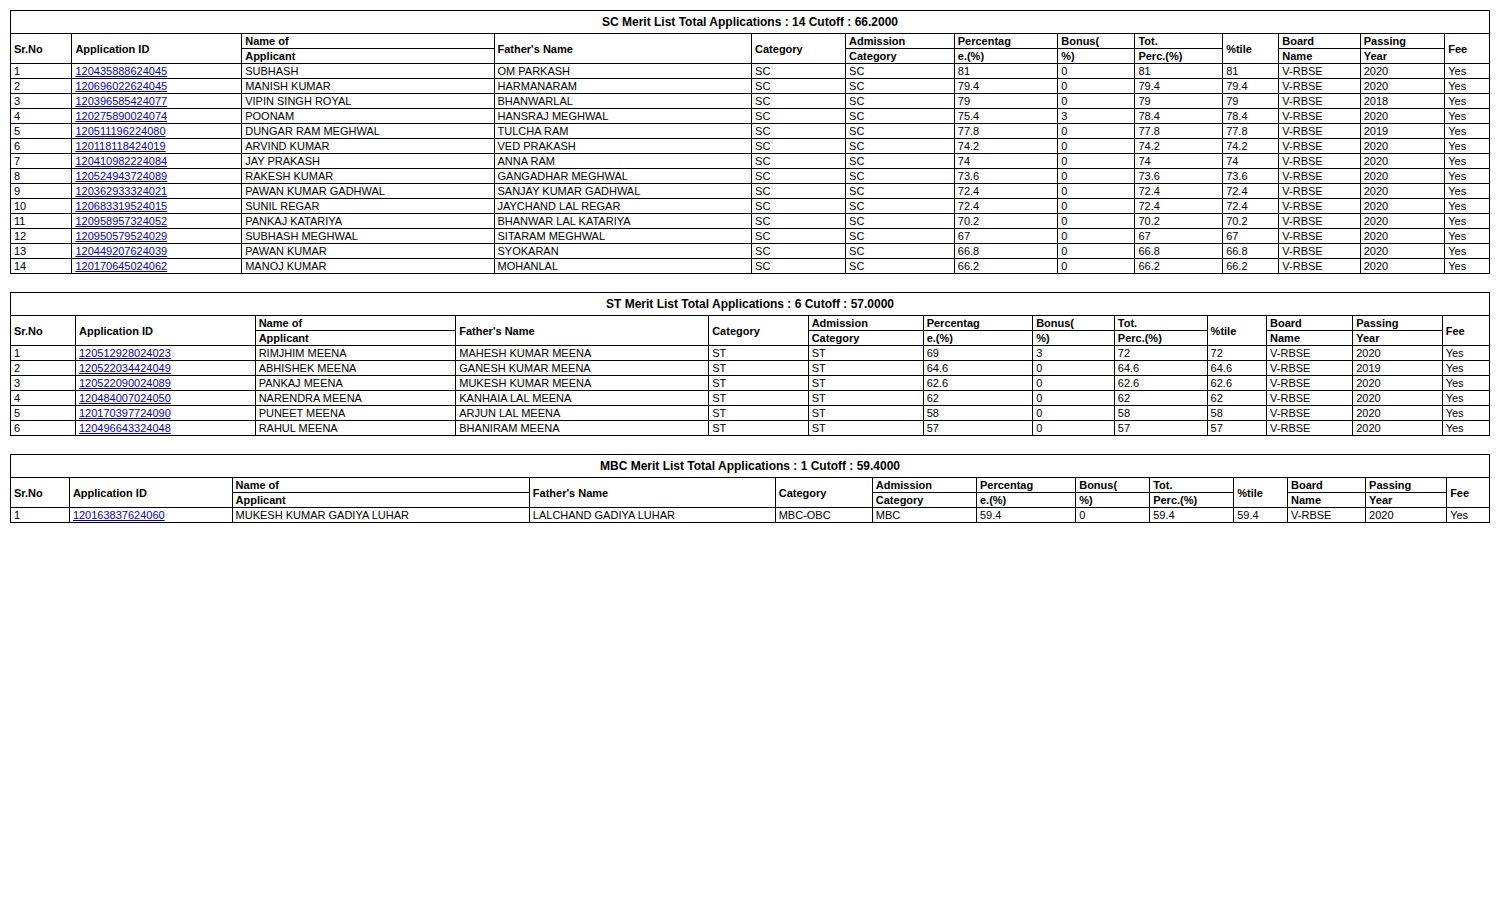SC Merit List Total Applications : 14 Cutoff : 66.2000
| Sr.No | Application ID | Name of | Father's Name | Category | Admission | Percentag | Bonus( | Tot. | %tile | Board | Passing | Fee |
| --- | --- | --- | --- | --- | --- | --- | --- | --- | --- | --- | --- | --- |
| Applicant | Category | e.(%) | %) | Perc.(%) | Name | Year |
| 1 | 120435888624045 | SUBHASH | OM PARKASH | SC | SC | 81 | 0 | 81 | 81 | V-RBSE | 2020 | Yes |
| 2 | 120696022624045 | MANISH KUMAR | HARMANARAM | SC | SC | 79.4 | 0 | 79.4 | 79.4 | V-RBSE | 2020 | Yes |
| 3 | 120396585424077 | VIPIN SINGH ROYAL | BHANWARLAL | SC | SC | 79 | 0 | 79 | 79 | V-RBSE | 2018 | Yes |
| 4 | 120275890024074 | POONAM | HANSRAJ MEGHWAL | SC | SC | 75.4 | 3 | 78.4 | 78.4 | V-RBSE | 2020 | Yes |
| 5 | 120511196224080 | DUNGAR RAM MEGHWAL | TULCHA RAM | SC | SC | 77.8 | 0 | 77.8 | 77.8 | V-RBSE | 2019 | Yes |
| 6 | 120118118424019 | ARVIND KUMAR | VED PRAKASH | SC | SC | 74.2 | 0 | 74.2 | 74.2 | V-RBSE | 2020 | Yes |
| 7 | 120410982224084 | JAY PRAKASH | ANNA RAM | SC | SC | 74 | 0 | 74 | 74 | V-RBSE | 2020 | Yes |
| 8 | 120524943724089 | RAKESH KUMAR | GANGADHAR MEGHWAL | SC | SC | 73.6 | 0 | 73.6 | 73.6 | V-RBSE | 2020 | Yes |
| 9 | 120362933324021 | PAWAN KUMAR GADHWAL | SANJAY KUMAR GADHWAL | SC | SC | 72.4 | 0 | 72.4 | 72.4 | V-RBSE | 2020 | Yes |
| 10 | 120683319524015 | SUNIL REGAR | JAYCHAND LAL REGAR | SC | SC | 72.4 | 0 | 72.4 | 72.4 | V-RBSE | 2020 | Yes |
| 11 | 120958957324052 | PANKAJ KATARIYA | BHANWAR LAL KATARIYA | SC | SC | 70.2 | 0 | 70.2 | 70.2 | V-RBSE | 2020 | Yes |
| 12 | 120950579524029 | SUBHASH MEGHWAL | SITARAM MEGHWAL | SC | SC | 67 | 0 | 67 | 67 | V-RBSE | 2020 | Yes |
| 13 | 120449207624039 | PAWAN KUMAR | SYOKARAN | SC | SC | 66.8 | 0 | 66.8 | 66.8 | V-RBSE | 2020 | Yes |
| 14 | 120170645024062 | MANOJ KUMAR | MOHANLAL | SC | SC | 66.2 | 0 | 66.2 | 66.2 | V-RBSE | 2020 | Yes |
ST Merit List Total Applications : 6 Cutoff : 57.0000
| Sr.No | Application ID | Name of | Father's Name | Category | Admission | Percentag | Bonus( | Tot. | %tile | Board | Passing | Fee |
| --- | --- | --- | --- | --- | --- | --- | --- | --- | --- | --- | --- | --- |
| Applicant | Category | e.(%) | %) | Perc.(%) | Name | Year |
| 1 | 120512928024023 | RIMJHIM MEENA | MAHESH KUMAR MEENA | ST | ST | 69 | 3 | 72 | 72 | V-RBSE | 2020 | Yes |
| 2 | 120522034424049 | ABHISHEK MEENA | GANESH KUMAR MEENA | ST | ST | 64.6 | 0 | 64.6 | 64.6 | V-RBSE | 2019 | Yes |
| 3 | 120522090024089 | PANKAJ MEENA | MUKESH KUMAR MEENA | ST | ST | 62.6 | 0 | 62.6 | 62.6 | V-RBSE | 2020 | Yes |
| 4 | 120484007024050 | NARENDRA MEENA | KANHAIA LAL MEENA | ST | ST | 62 | 0 | 62 | 62 | V-RBSE | 2020 | Yes |
| 5 | 120170397724090 | PUNEET MEENA | ARJUN LAL MEENA | ST | ST | 58 | 0 | 58 | 58 | V-RBSE | 2020 | Yes |
| 6 | 120496643324048 | RAHUL MEENA | BHANIRAM MEENA | ST | ST | 57 | 0 | 57 | 57 | V-RBSE | 2020 | Yes |
MBC Merit List Total Applications : 1 Cutoff : 59.4000
| Sr.No | Application ID | Name of | Father's Name | Category | Admission | Percentag | Bonus( | Tot. | %tile | Board | Passing | Fee |
| --- | --- | --- | --- | --- | --- | --- | --- | --- | --- | --- | --- | --- |
| Applicant | Category | e.(%) | %) | Perc.(%) | Name | Year |
| 1 | 120163837624060 | MUKESH KUMAR GADIYA LUHAR | LALCHAND GADIYA LUHAR | MBC-OBC | MBC | 59.4 | 0 | 59.4 | 59.4 | V-RBSE | 2020 | Yes |